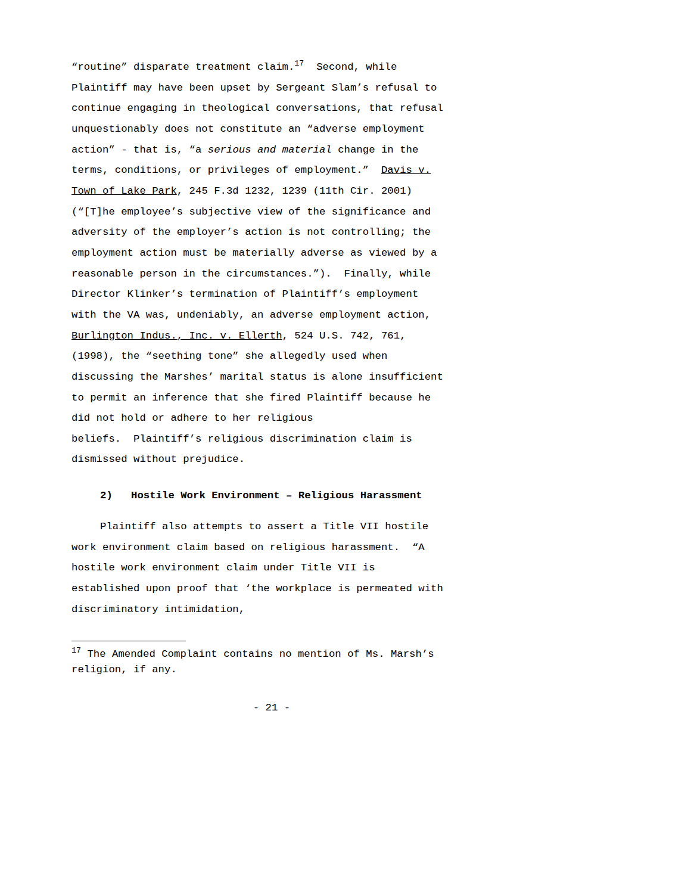“routine” disparate treatment claim.17 Second, while Plaintiff may have been upset by Sergeant Slam’s refusal to continue engaging in theological conversations, that refusal unquestionably does not constitute an “adverse employment action” - that is, “a serious and material change in the terms, conditions, or privileges of employment.” Davis v. Town of Lake Park, 245 F.3d 1232, 1239 (11th Cir. 2001) (“[T]he employee’s subjective view of the significance and adversity of the employer’s action is not controlling; the employment action must be materially adverse as viewed by a reasonable person in the circumstances.”). Finally, while Director Klinker’s termination of Plaintiff’s employment with the VA was, undeniably, an adverse employment action, Burlington Indus., Inc. v. Ellerth, 524 U.S. 742, 761, (1998), the “seething tone” she allegedly used when discussing the Marshes’ marital status is alone insufficient to permit an inference that she fired Plaintiff because he did not hold or adhere to her religious beliefs. Plaintiff’s religious discrimination claim is dismissed without prejudice.
2) Hostile Work Environment – Religious Harassment
Plaintiff also attempts to assert a Title VII hostile work environment claim based on religious harassment. “A hostile work environment claim under Title VII is established upon proof that ‘the workplace is permeated with discriminatory intimidation,
17 The Amended Complaint contains no mention of Ms. Marsh’s religion, if any.
- 21 -